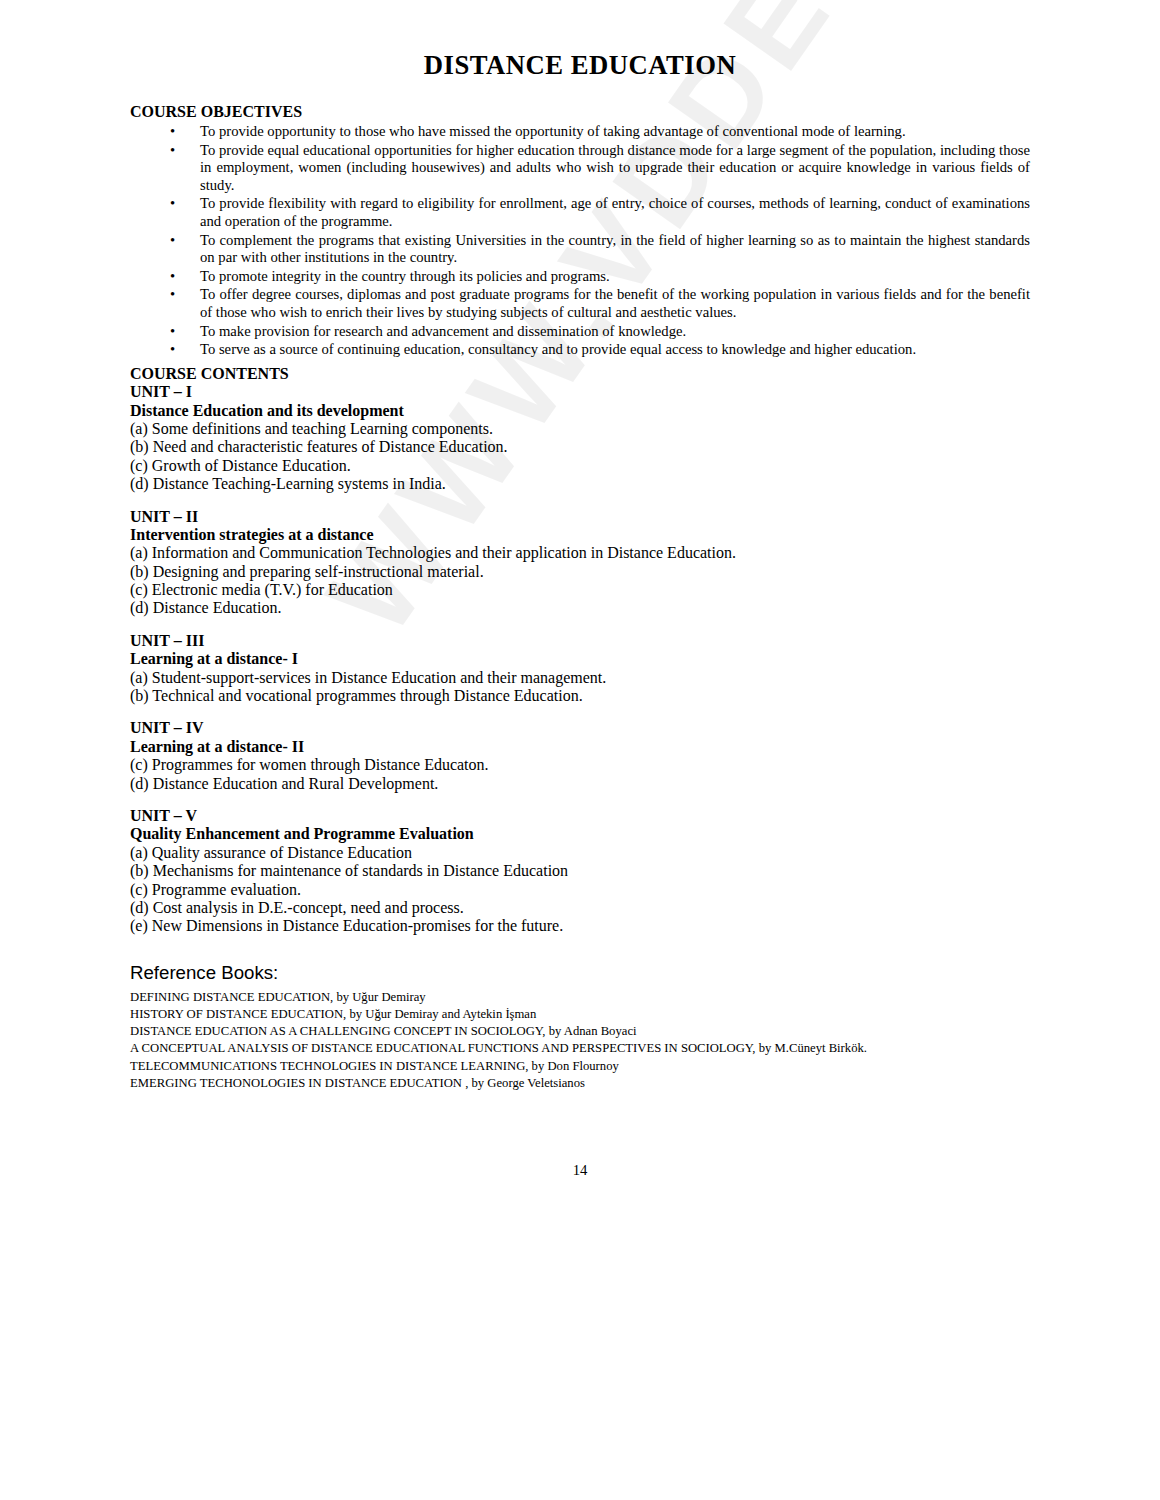WWW.VDDE
DISTANCE EDUCATION
COURSE OBJECTIVES
To provide opportunity to those who have missed the opportunity of taking advantage of conventional mode of learning.
To provide equal educational opportunities for higher education through distance mode for a large segment of the population, including those in employment, women (including housewives) and adults who wish to upgrade their education or acquire knowledge in various fields of study.
To provide flexibility with regard to eligibility for enrollment, age of entry, choice of courses, methods of learning, conduct of examinations and operation of the programme.
To complement the programs that existing Universities in the country, in the field of higher learning so as to maintain the highest standards on par with other institutions in the country.
To promote integrity in the country through its policies and programs.
To offer degree courses, diplomas and post graduate programs for the benefit of the working population in various fields and for the benefit of those who wish to enrich their lives by studying subjects of cultural and aesthetic values.
To make provision for research and advancement and dissemination of knowledge.
To serve as a source of continuing education, consultancy and to provide equal access to knowledge and higher education.
COURSE CONTENTS
UNIT – I
Distance Education and its development
(a) Some definitions and teaching Learning components.
(b) Need and characteristic features of Distance Education.
(c) Growth of Distance Education.
(d) Distance Teaching-Learning systems in India.
UNIT – II
Intervention strategies at a distance
(a) Information and Communication Technologies and their application in Distance Education.
(b) Designing and preparing self-instructional material.
(c) Electronic media (T.V.) for Education
(d) Distance Education.
UNIT – III
Learning at a distance- I
(a) Student-support-services in Distance Education and their management.
(b) Technical and vocational programmes through Distance Education.
UNIT – IV
Learning at a distance- II
(c) Programmes for women through Distance Educaton.
(d) Distance Education and Rural Development.
UNIT – V
Quality Enhancement and Programme Evaluation
(a) Quality assurance of Distance Education
(b) Mechanisms for maintenance of standards in Distance Education
(c) Programme evaluation.
(d) Cost analysis in D.E.-concept, need and process.
(e) New Dimensions in Distance Education-promises for the future.
Reference Books:
DEFINING DISTANCE EDUCATION, by Uğur Demiray
HISTORY OF DISTANCE EDUCATION, by Uğur Demiray and Aytekin İşman
DISTANCE EDUCATION AS A CHALLENGING CONCEPT IN SOCIOLOGY, by Adnan Boyaci
A CONCEPTUAL ANALYSIS OF DISTANCE EDUCATIONAL FUNCTIONS AND PERSPECTIVES IN SOCIOLOGY, by M.Cüneyt Birkök.
TELECOMMUNICATIONS TECHNOLOGIES IN DISTANCE LEARNING, by Don Flournoy
EMERGING TECHONOLOGIES IN DISTANCE EDUCATION , by George Veletsianos
14